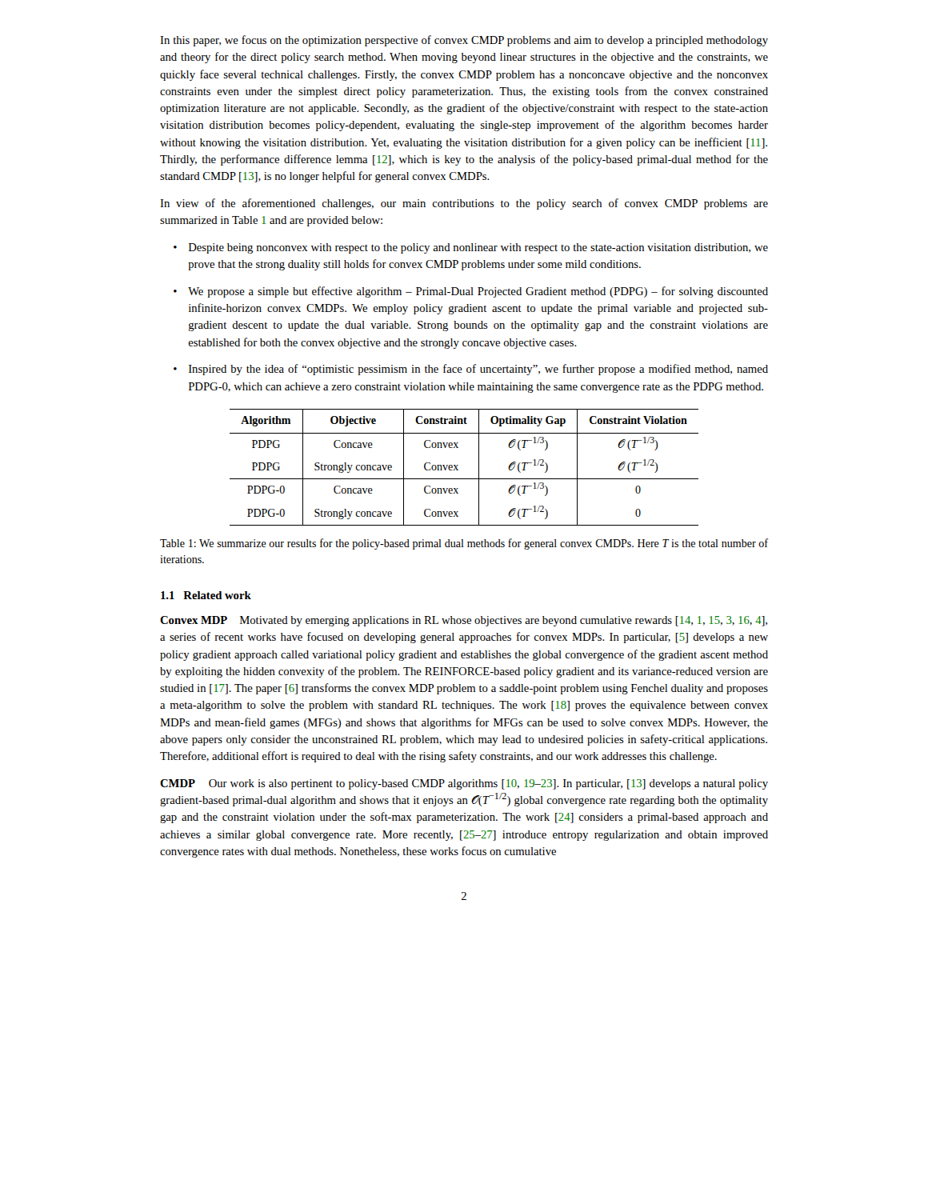In this paper, we focus on the optimization perspective of convex CMDP problems and aim to develop a principled methodology and theory for the direct policy search method. When moving beyond linear structures in the objective and the constraints, we quickly face several technical challenges. Firstly, the convex CMDP problem has a nonconcave objective and the nonconvex constraints even under the simplest direct policy parameterization. Thus, the existing tools from the convex constrained optimization literature are not applicable. Secondly, as the gradient of the objective/constraint with respect to the state-action visitation distribution becomes policy-dependent, evaluating the single-step improvement of the algorithm becomes harder without knowing the visitation distribution. Yet, evaluating the visitation distribution for a given policy can be inefficient [11]. Thirdly, the performance difference lemma [12], which is key to the analysis of the policy-based primal-dual method for the standard CMDP [13], is no longer helpful for general convex CMDPs.
In view of the aforementioned challenges, our main contributions to the policy search of convex CMDP problems are summarized in Table 1 and are provided below:
Despite being nonconvex with respect to the policy and nonlinear with respect to the state-action visitation distribution, we prove that the strong duality still holds for convex CMDP problems under some mild conditions.
We propose a simple but effective algorithm – Primal-Dual Projected Gradient method (PDPG) – for solving discounted infinite-horizon convex CMDPs. We employ policy gradient ascent to update the primal variable and projected sub-gradient descent to update the dual variable. Strong bounds on the optimality gap and the constraint violations are established for both the convex objective and the strongly concave objective cases.
Inspired by the idea of “optimistic pessimism in the face of uncertainty”, we further propose a modified method, named PDPG-0, which can achieve a zero constraint violation while maintaining the same convergence rate as the PDPG method.
| Algorithm | Objective | Constraint | Optimality Gap | Constraint Violation |
| --- | --- | --- | --- | --- |
| PDPG | Concave | Convex | 𝒪 ( T −1/3 ) | 𝒪 ( T −1/3 ) |
| PDPG | Strongly concave | Convex | 𝒪 ( T −1/2 ) | 𝒪 ( T −1/2 ) |
| PDPG-0 | Concave | Convex | 𝒪 ( T −1/3 ) | 0 |
| PDPG-0 | Strongly concave | Convex | 𝒪 ( T −1/2 ) | 0 |
Table 1: We summarize our results for the policy-based primal dual methods for general convex CMDPs. Here T is the total number of iterations.
1.1 Related work
Convex MDP Motivated by emerging applications in RL whose objectives are beyond cumulative rewards [14, 1, 15, 3, 16, 4], a series of recent works have focused on developing general approaches for convex MDPs. In particular, [5] develops a new policy gradient approach called variational policy gradient and establishes the global convergence of the gradient ascent method by exploiting the hidden convexity of the problem. The REINFORCE-based policy gradient and its variance-reduced version are studied in [17]. The paper [6] transforms the convex MDP problem to a saddle-point problem using Fenchel duality and proposes a meta-algorithm to solve the problem with standard RL techniques. The work [18] proves the equivalence between convex MDPs and mean-field games (MFGs) and shows that algorithms for MFGs can be used to solve convex MDPs. However, the above papers only consider the unconstrained RL problem, which may lead to undesired policies in safety-critical applications. Therefore, additional effort is required to deal with the rising safety constraints, and our work addresses this challenge.
CMDP Our work is also pertinent to policy-based CMDP algorithms [10, 19–23]. In particular, [13] develops a natural policy gradient-based primal-dual algorithm and shows that it enjoys an 𝒪(T−1/2) global convergence rate regarding both the optimality gap and the constraint violation under the soft-max parameterization. The work [24] considers a primal-based approach and achieves a similar global convergence rate. More recently, [25–27] introduce entropy regularization and obtain improved convergence rates with dual methods. Nonetheless, these works focus on cumulative
2